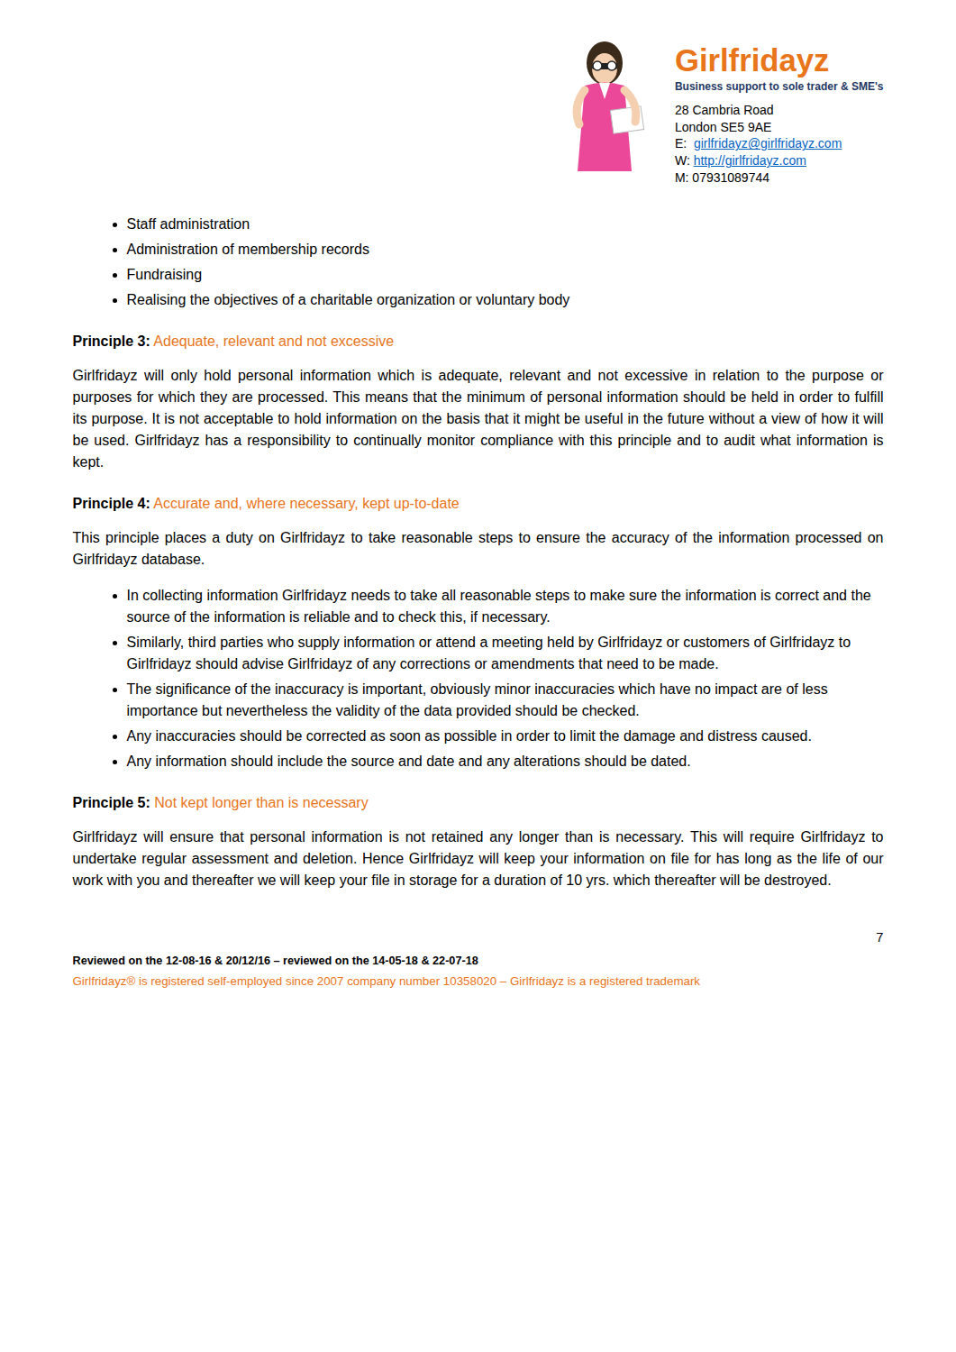Girlfridayz
Business support to sole trader & SME's
28 Cambria Road
London SE5 9AE
E: girlfridayz@girlfridayz.com
W: http://girlfridayz.com
M: 07931089744
Staff administration
Administration of membership records
Fundraising
Realising the objectives of a charitable organization or voluntary body
Principle 3: Adequate, relevant and not excessive
Girlfridayz will only hold personal information which is adequate, relevant and not excessive in relation to the purpose or purposes for which they are processed. This means that the minimum of personal information should be held in order to fulfill its purpose. It is not acceptable to hold information on the basis that it might be useful in the future without a view of how it will be used. Girlfridayz has a responsibility to continually monitor compliance with this principle and to audit what information is kept.
Principle 4: Accurate and, where necessary, kept up-to-date
This principle places a duty on Girlfridayz to take reasonable steps to ensure the accuracy of the information processed on Girlfridayz database.
In collecting information Girlfridayz needs to take all reasonable steps to make sure the information is correct and the source of the information is reliable and to check this, if necessary.
Similarly, third parties who supply information or attend a meeting held by Girlfridayz or customers of Girlfridayz to Girlfridayz should advise Girlfridayz of any corrections or amendments that need to be made.
The significance of the inaccuracy is important, obviously minor inaccuracies which have no impact are of less importance but nevertheless the validity of the data provided should be checked.
Any inaccuracies should be corrected as soon as possible in order to limit the damage and distress caused.
Any information should include the source and date and any alterations should be dated.
Principle 5: Not kept longer than is necessary
Girlfridayz will ensure that personal information is not retained any longer than is necessary. This will require Girlfridayz to undertake regular assessment and deletion. Hence Girlfridayz will keep your information on file for has long as the life of our work with you and thereafter we will keep your file in storage for a duration of 10 yrs. which thereafter will be destroyed.
7
Reviewed on the 12-08-16 & 20/12/16 – reviewed on the 14-05-18 & 22-07-18
Girlfridayz® is registered self-employed since 2007 company number 10358020 – Girlfridayz is a registered trademark